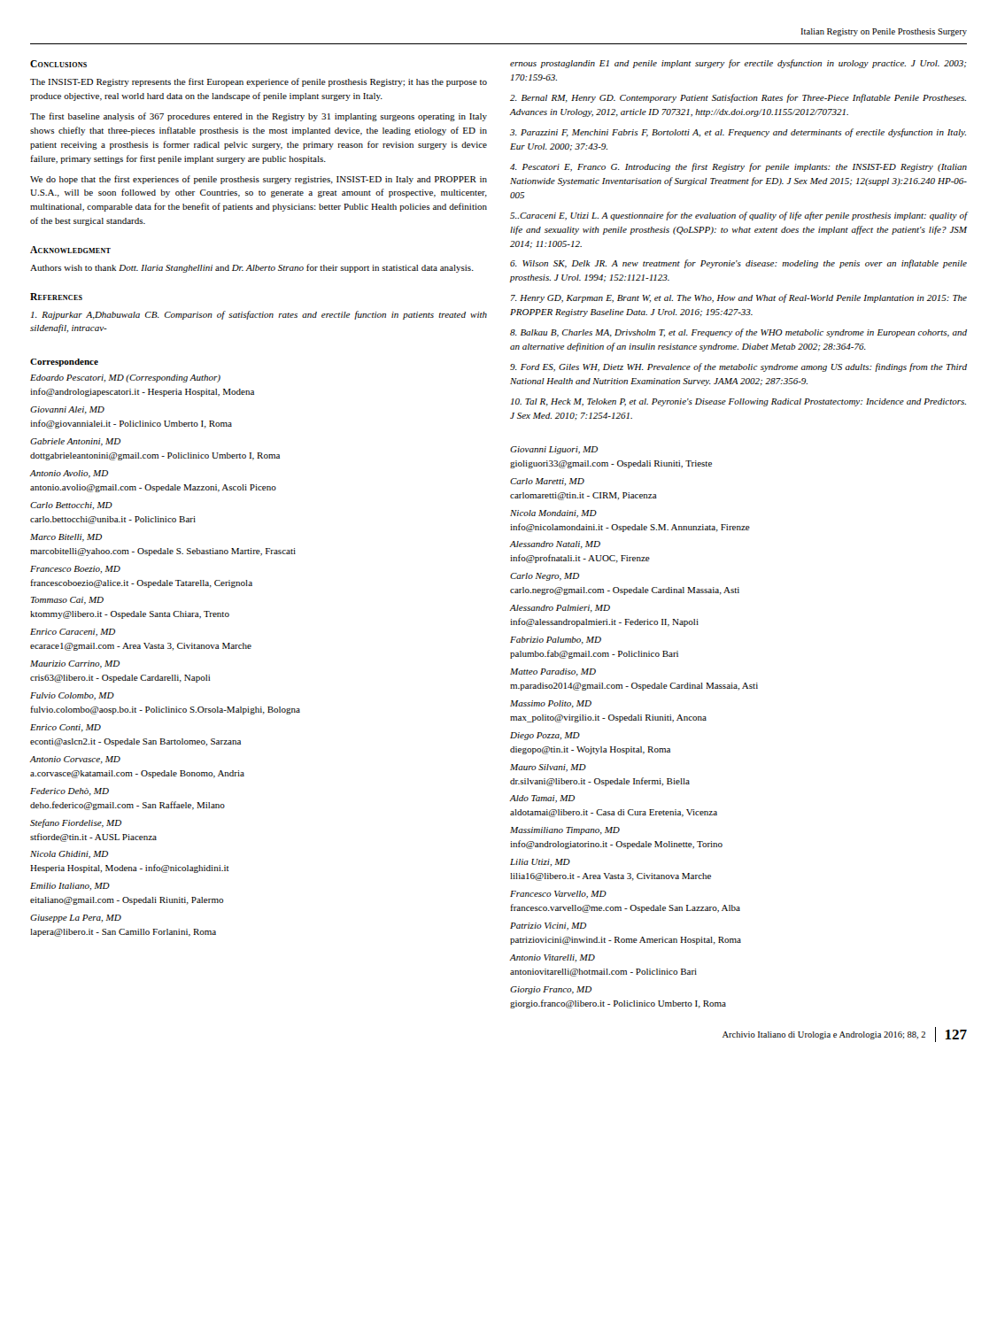Italian Registry on Penile Prosthesis Surgery
Conclusions
The INSIST-ED Registry represents the first European experience of penile prosthesis Registry; it has the purpose to produce objective, real world hard data on the landscape of penile implant surgery in Italy.
The first baseline analysis of 367 procedures entered in the Registry by 31 implanting surgeons operating in Italy shows chiefly that three-pieces inflatable prosthesis is the most implanted device, the leading etiology of ED in patient receiving a prosthesis is former radical pelvic surgery, the primary reason for revision surgery is device failure, primary settings for first penile implant surgery are public hospitals.
We do hope that the first experiences of penile prosthesis surgery registries, INSIST-ED in Italy and PROPPER in U.S.A., will be soon followed by other Countries, so to generate a great amount of prospective, multicenter, multinational, comparable data for the benefit of patients and physicians: better Public Health policies and definition of the best surgical standards.
Acknowledgment
Authors wish to thank Dott. Ilaria Stanghellini and Dr. Alberto Strano for their support in statistical data analysis.
References
1. Rajpurkar A,Dhabuwala CB. Comparison of satisfaction rates and erectile function in patients treated with sildenafil, intracav-
Correspondence
Edoardo Pescatori, MD (Corresponding Author) info@andrologiapescatori.it - Hesperia Hospital, Modena
Giovanni Alei, MD info@giovannialei.it - Policlinico Umberto I, Roma
Gabriele Antonini, MD dottgabrieleantonini@gmail.com - Policlinico Umberto I, Roma
Antonio Avolio, MD antonio.avolio@gmail.com - Ospedale Mazzoni, Ascoli Piceno
Carlo Bettocchi, MD carlo.bettocchi@uniba.it - Policlinico Bari
Marco Bitelli, MD marcobitelli@yahoo.com - Ospedale S. Sebastiano Martire, Frascati
Francesco Boezio, MD francescoboezio@alice.it - Ospedale Tatarella, Cerignola
Tommaso Cai, MD ktommy@libero.it - Ospedale Santa Chiara, Trento
Enrico Caraceni, MD ecarace1@gmail.com - Area Vasta 3, Civitanova Marche
Maurizio Carrino, MD cris63@libero.it - Ospedale Cardarelli, Napoli
Fulvio Colombo, MD fulvio.colombo@aosp.bo.it - Policlinico S.Orsola-Malpighi, Bologna
Enrico Conti, MD econti@aslcn2.it - Ospedale San Bartolomeo, Sarzana
Antonio Corvasce, MD a.corvasce@katamail.com - Ospedale Bonomo, Andria
Federico Dehò, MD deho.federico@gmail.com - San Raffaele, Milano
Stefano Fiordelise, MD stfiorde@tin.it - AUSL Piacenza
Nicola Ghidini, MD Hesperia Hospital, Modena - info@nicolaghidini.it
Emilio Italiano, MD eitaliano@gmail.com - Ospedali Riuniti, Palermo
Giuseppe La Pera, MD lapera@libero.it - San Camillo Forlanini, Roma
ernous prostaglandin E1 and penile implant surgery for erectile dysfunction in urology practice. J Urol. 2003; 170:159-63.
2. Bernal RM, Henry GD. Contemporary Patient Satisfaction Rates for Three-Piece Inflatable Penile Prostheses. Advances in Urology, 2012, article ID 707321, http://dx.doi.org/10.1155/2012/707321.
3. Parazzini F, Menchini Fabris F, Bortolotti A, et al. Frequency and determinants of erectile dysfunction in Italy. Eur Urol. 2000; 37:43-9.
4. Pescatori E, Franco G. Introducing the first Registry for penile implants: the INSIST-ED Registry (Italian Nationwide Systematic Inventarisation of Surgical Treatment for ED). J Sex Med 2015; 12(suppl 3):216.240 HP-06-005
5..Caraceni E, Utizi L. A questionnaire for the evaluation of quality of life after penile prosthesis implant: quality of life and sexuality with penile prosthesis (QoLSPP): to what extent does the implant affect the patient's life? JSM 2014; 11:1005-12.
6. Wilson SK, Delk JR. A new treatment for Peyronie's disease: modeling the penis over an inflatable penile prosthesis. J Urol. 1994; 152:1121-1123.
7. Henry GD, Karpman E, Brant W, et al. The Who, How and What of Real-World Penile Implantation in 2015: The PROPPER Registry Baseline Data. J Urol. 2016; 195:427-33.
8. Balkau B, Charles MA, Drivsholm T, et al. Frequency of the WHO metabolic syndrome in European cohorts, and an alternative definition of an insulin resistance syndrome. Diabet Metab 2002; 28:364-76.
9. Ford ES, Giles WH, Dietz WH. Prevalence of the metabolic syndrome among US adults: findings from the Third National Health and Nutrition Examination Survey. JAMA 2002; 287:356-9.
10. Tal R, Heck M, Teloken P, et al. Peyronie's Disease Following Radical Prostatectomy: Incidence and Predictors. J Sex Med. 2010; 7:1254-1261.
Giovanni Liguori, MD gioliguori33@gmail.com - Ospedali Riuniti, Trieste
Carlo Maretti, MD carlomaretti@tin.it - CIRM, Piacenza
Nicola Mondaini, MD info@nicolamondaini.it - Ospedale S.M. Annunziata, Firenze
Alessandro Natali, MD info@profnatali.it - AUOC, Firenze
Carlo Negro, MD carlo.negro@gmail.com - Ospedale Cardinal Massaia, Asti
Alessandro Palmieri, MD info@alessandropalmieri.it - Federico II, Napoli
Fabrizio Palumbo, MD palumbo.fab@gmail.com - Policlinico Bari
Matteo Paradiso, MD m.paradiso2014@gmail.com - Ospedale Cardinal Massaia, Asti
Massimo Polito, MD max_polito@virgilio.it - Ospedali Riuniti, Ancona
Diego Pozza, MD diegopo@tin.it - Wojtyla Hospital, Roma
Mauro Silvani, MD dr.silvani@libero.it - Ospedale Infermi, Biella
Aldo Tamai, MD aldotamai@libero.it - Casa di Cura Eretenia, Vicenza
Massimiliano Timpano, MD info@andrologiatorino.it - Ospedale Molinette, Torino
Lilia Utizi, MD lilia16@libero.it - Area Vasta 3, Civitanova Marche
Francesco Varvello, MD francesco.varvello@me.com - Ospedale San Lazzaro, Alba
Patrizio Vicini, MD patriziovicini@inwind.it - Rome American Hospital, Roma
Antonio Vitarelli, MD antoniovitarelli@hotmail.com - Policlinico Bari
Giorgio Franco, MD giorgio.franco@libero.it - Policlinico Umberto I, Roma
Archivio Italiano di Urologia e Andrologia 2016; 88, 2 127